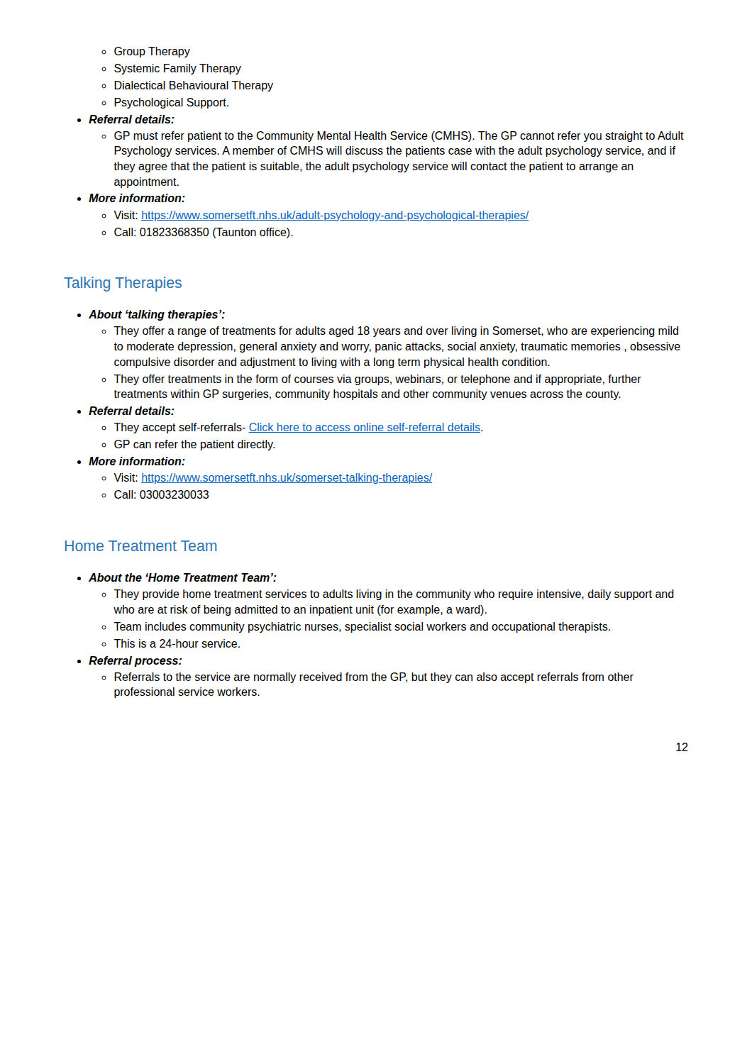Group Therapy
Systemic Family Therapy
Dialectical Behavioural Therapy
Psychological Support.
Referral details:
GP must refer patient to the Community Mental Health Service (CMHS). The GP cannot refer you straight to Adult Psychology services. A member of CMHS will discuss the patients case with the adult psychology service, and if they agree that the patient is suitable, the adult psychology service will contact the patient to arrange an appointment.
More information:
Visit: https://www.somersetft.nhs.uk/adult-psychology-and-psychological-therapies/
Call: 01823368350 (Taunton office).
Talking Therapies
About ‘talking therapies’:
They offer a range of treatments for adults aged 18 years and over living in Somerset, who are experiencing mild to moderate depression, general anxiety and worry, panic attacks, social anxiety, traumatic memories , obsessive compulsive disorder and adjustment to living with a long term physical health condition.
They offer treatments in the form of courses via groups, webinars, or telephone and if appropriate, further treatments within GP surgeries, community hospitals and other community venues across the county.
Referral details:
They accept self-referrals- Click here to access online self-referral details.
GP can refer the patient directly.
More information:
Visit: https://www.somersetft.nhs.uk/somerset-talking-therapies/
Call: 03003230033
Home Treatment Team
About the ‘Home Treatment Team’:
They provide home treatment services to adults living in the community who require intensive, daily support and who are at risk of being admitted to an inpatient unit (for example, a ward).
Team includes community psychiatric nurses, specialist social workers and occupational therapists.
This is a 24-hour service.
Referral process:
Referrals to the service are normally received from the GP, but they can also accept referrals from other professional service workers.
12